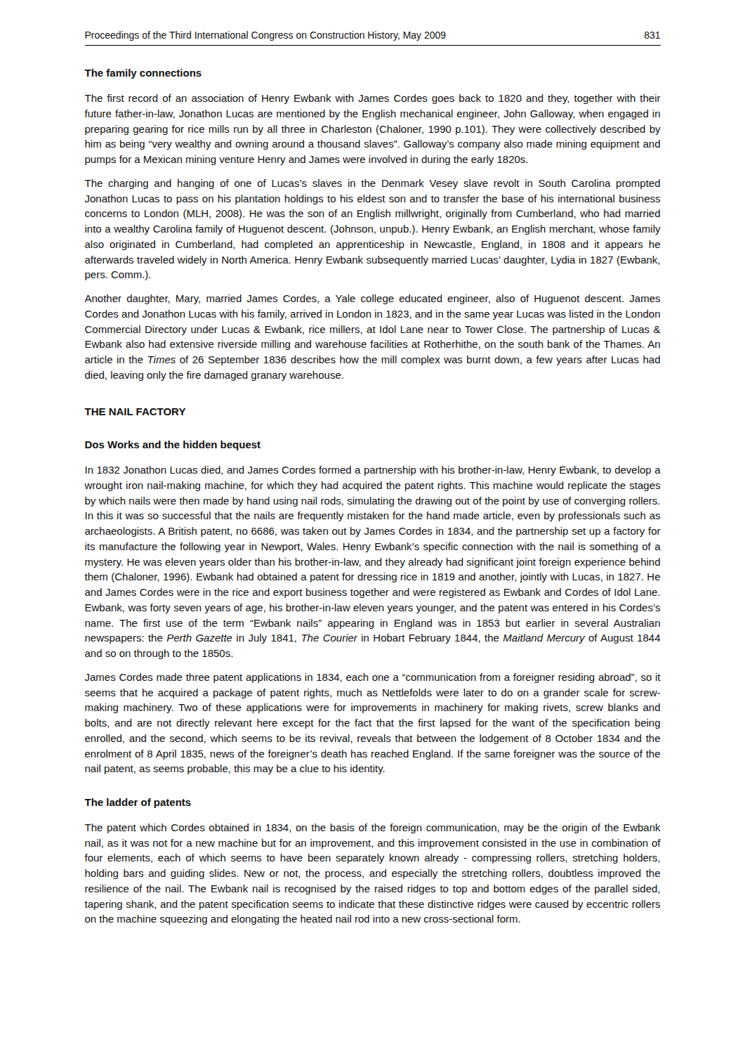Proceedings of the Third International Congress on Construction History, May 2009 831
The family connections
The first record of an association of Henry Ewbank with James Cordes goes back to 1820 and they, together with their future father-in-law, Jonathon Lucas are mentioned by the English mechanical engineer, John Galloway, when engaged in preparing gearing for rice mills run by all three in Charleston (Chaloner, 1990 p.101). They were collectively described by him as being “very wealthy and owning around a thousand slaves”. Galloway’s company also made mining equipment and pumps for a Mexican mining venture Henry and James were involved in during the early 1820s.
The charging and hanging of one of Lucas’s slaves in the Denmark Vesey slave revolt in South Carolina prompted Jonathon Lucas to pass on his plantation holdings to his eldest son and to transfer the base of his international business concerns to London (MLH, 2008). He was the son of an English millwright, originally from Cumberland, who had married into a wealthy Carolina family of Huguenot descent. (Johnson, unpub.). Henry Ewbank, an English merchant, whose family also originated in Cumberland, had completed an apprenticeship in Newcastle, England, in 1808 and it appears he afterwards traveled widely in North America. Henry Ewbank subsequently married Lucas’ daughter, Lydia in 1827 (Ewbank, pers. Comm.).
Another daughter, Mary, married James Cordes, a Yale college educated engineer, also of Huguenot descent. James Cordes and Jonathon Lucas with his family, arrived in London in 1823, and in the same year Lucas was listed in the London Commercial Directory under Lucas & Ewbank, rice millers, at Idol Lane near to Tower Close. The partnership of Lucas & Ewbank also had extensive riverside milling and warehouse facilities at Rotherhithe, on the south bank of the Thames. An article in the Times of 26 September 1836 describes how the mill complex was burnt down, a few years after Lucas had died, leaving only the fire damaged granary warehouse.
The nail factory
Dos Works and the hidden bequest
In 1832 Jonathon Lucas died, and James Cordes formed a partnership with his brother-in-law, Henry Ewbank, to develop a wrought iron nail-making machine, for which they had acquired the patent rights. This machine would replicate the stages by which nails were then made by hand using nail rods, simulating the drawing out of the point by use of converging rollers. In this it was so successful that the nails are frequently mistaken for the hand made article, even by professionals such as archaeologists. A British patent, no 6686, was taken out by James Cordes in 1834, and the partnership set up a factory for its manufacture the following year in Newport, Wales. Henry Ewbank’s specific connection with the nail is something of a mystery. He was eleven years older than his brother-in-law, and they already had significant joint foreign experience behind them (Chaloner, 1996). Ewbank had obtained a patent for dressing rice in 1819 and another, jointly with Lucas, in 1827. He and James Cordes were in the rice and export business together and were registered as Ewbank and Cordes of Idol Lane. Ewbank, was forty seven years of age, his brother-in-law eleven years younger, and the patent was entered in his Cordes’s name. The first use of the term “Ewbank nails” appearing in England was in 1853 but earlier in several Australian newspapers: the Perth Gazette in July 1841, The Courier in Hobart February 1844, the Maitland Mercury of August 1844 and so on through to the 1850s.
James Cordes made three patent applications in 1834, each one a “communication from a foreigner residing abroad”, so it seems that he acquired a package of patent rights, much as Nettlefolds were later to do on a grander scale for screw-making machinery. Two of these applications were for improvements in machinery for making rivets, screw blanks and bolts, and are not directly relevant here except for the fact that the first lapsed for the want of the specification being enrolled, and the second, which seems to be its revival, reveals that between the lodgement of 8 October 1834 and the enrolment of 8 April 1835, news of the foreigner’s death has reached England. If the same foreigner was the source of the nail patent, as seems probable, this may be a clue to his identity.
The ladder of patents
The patent which Cordes obtained in 1834, on the basis of the foreign communication, may be the origin of the Ewbank nail, as it was not for a new machine but for an improvement, and this improvement consisted in the use in combination of four elements, each of which seems to have been separately known already - compressing rollers, stretching holders, holding bars and guiding slides. New or not, the process, and especially the stretching rollers, doubtless improved the resilience of the nail. The Ewbank nail is recognised by the raised ridges to top and bottom edges of the parallel sided, tapering shank, and the patent specification seems to indicate that these distinctive ridges were caused by eccentric rollers on the machine squeezing and elongating the heated nail rod into a new cross-sectional form.